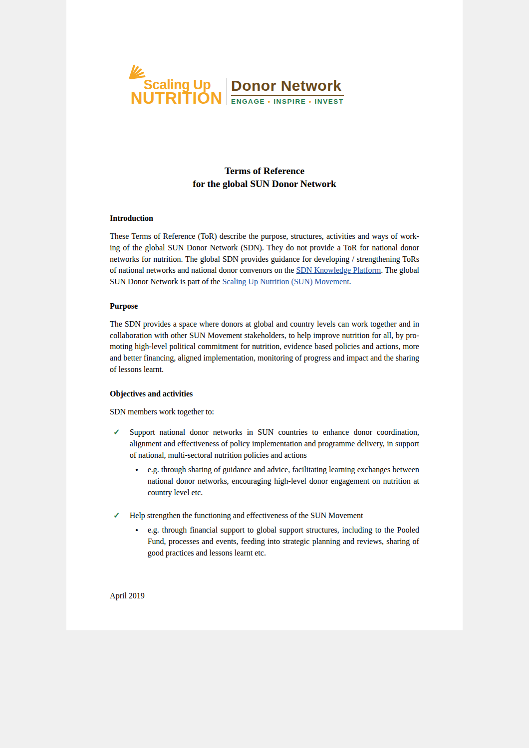Scaling Up
Nutrition
Donor Network
ENGAGE • INSPIRE • INVEST
Terms of Reference
for the global SUN Donor Network
Introduction
These Terms of Reference (ToR) describe the purpose, structures, activities and ways of working of the global SUN Donor Network (SDN). They do not provide a ToR for national donor networks for nutrition. The global SDN provides guidance for developing / strengthening ToRs of national networks and national donor convenors on the SDN Knowledge Platform. The global SUN Donor Network is part of the Scaling Up Nutrition (SUN) Movement.
Purpose
The SDN provides a space where donors at global and country levels can work together and in collaboration with other SUN Movement stakeholders, to help improve nutrition for all, by promoting high-level political commitment for nutrition, evidence based policies and actions, more and better financing, aligned implementation, monitoring of progress and impact and the sharing of lessons learnt.
Objectives and activities
SDN members work together to:
Support national donor networks in SUN countries to enhance donor coordination, alignment and effectiveness of policy implementation and programme delivery, in support of national, multi-sectoral nutrition policies and actions
e.g. through sharing of guidance and advice, facilitating learning exchanges between national donor networks, encouraging high-level donor engagement on nutrition at country level etc.
Help strengthen the functioning and effectiveness of the SUN Movement
e.g. through financial support to global support structures, including to the Pooled Fund, processes and events, feeding into strategic planning and reviews, sharing of good practices and lessons learnt etc.
April 2019